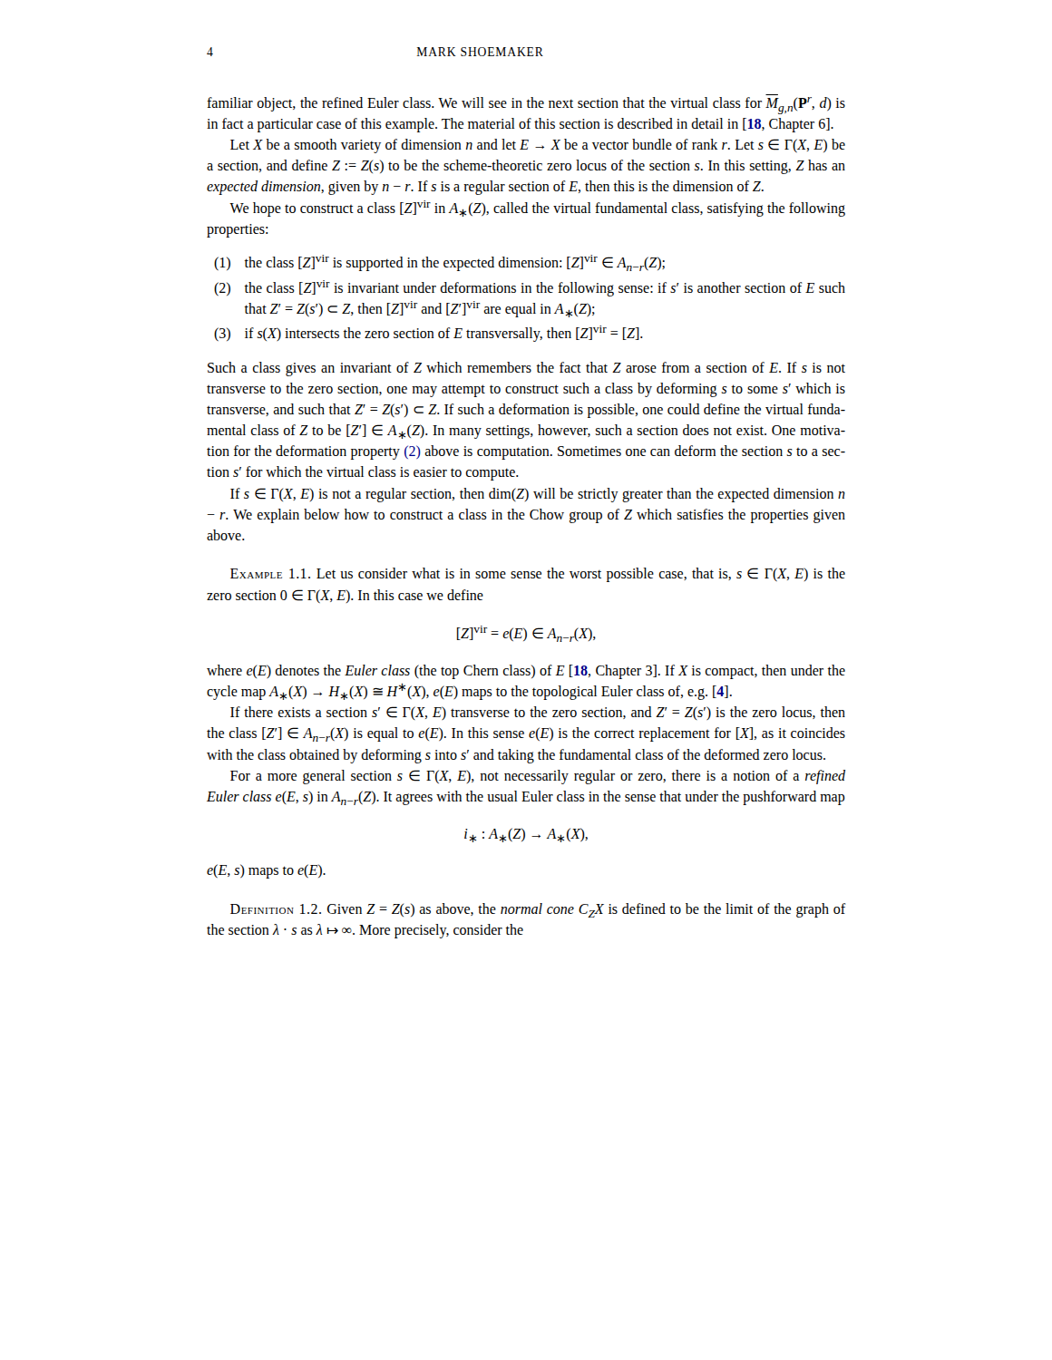4 Mark Shoemaker
familiar object, the refined Euler class. We will see in the next section that the virtual class for Mg,n(Pr, d) is in fact a particular case of this example. The material of this section is described in detail in [18, Chapter 6].
Let X be a smooth variety of dimension n and let E → X be a vector bundle of rank r. Let s ∈ Γ(X, E) be a section, and define Z := Z(s) to be the scheme-theoretic zero locus of the section s. In this setting, Z has an expected dimension, given by n − r. If s is a regular section of E, then this is the dimension of Z.
We hope to construct a class [Z]vir in A∗(Z), called the virtual fundamental class, satisfying the following properties:
the class [Z]vir is supported in the expected dimension: [Z]vir ∈ An−r(Z);
the class [Z]vir is invariant under deformations in the following sense: if s′ is another section of E such that Z′ = Z(s′) ⊂ Z, then [Z]vir and [Z′]vir are equal in A∗(Z);
if s(X) intersects the zero section of E transversally, then [Z]vir = [Z].
Such a class gives an invariant of Z which remembers the fact that Z arose from a section of E. If s is not transverse to the zero section, one may attempt to construct such a class by deforming s to some s′ which is transverse, and such that Z′ = Z(s′) ⊂ Z. If such a deformation is possible, one could define the virtual fundamental class of Z to be [Z′] ∈ A∗(Z). In many settings, however, such a section does not exist. One motivation for the deformation property (2) above is computation. Sometimes one can deform the section s to a section s′ for which the virtual class is easier to compute.
If s ∈ Γ(X, E) is not a regular section, then dim(Z) will be strictly greater than the expected dimension n − r. We explain below how to construct a class in the Chow group of Z which satisfies the properties given above.
Example 1.1. Let us consider what is in some sense the worst possible case, that is, s ∈ Γ(X, E) is the zero section 0 ∈ Γ(X, E). In this case we define
[Z]vir = e(E) ∈ An−r(X),
where e(E) denotes the Euler class (the top Chern class) of E [18, Chapter 3]. If X is compact, then under the cycle map A∗(X) → H∗(X) ≅ H∗(X), e(E) maps to the topological Euler class of, e.g. [4].
If there exists a section s′ ∈ Γ(X, E) transverse to the zero section, and Z′ = Z(s′) is the zero locus, then the class [Z′] ∈ An−r(X) is equal to e(E). In this sense e(E) is the correct replacement for [X], as it coincides with the class obtained by deforming s into s′ and taking the fundamental class of the deformed zero locus.
For a more general section s ∈ Γ(X, E), not necessarily regular or zero, there is a notion of a refined Euler class e(E, s) in An−r(Z). It agrees with the usual Euler class in the sense that under the pushforward map
i∗ : A∗(Z) → A∗(X),
e(E, s) maps to e(E).
Definition 1.2. Given Z = Z(s) as above, the normal cone CZX is defined to be the limit of the graph of the section λ · s as λ ↦ ∞. More precisely, consider the